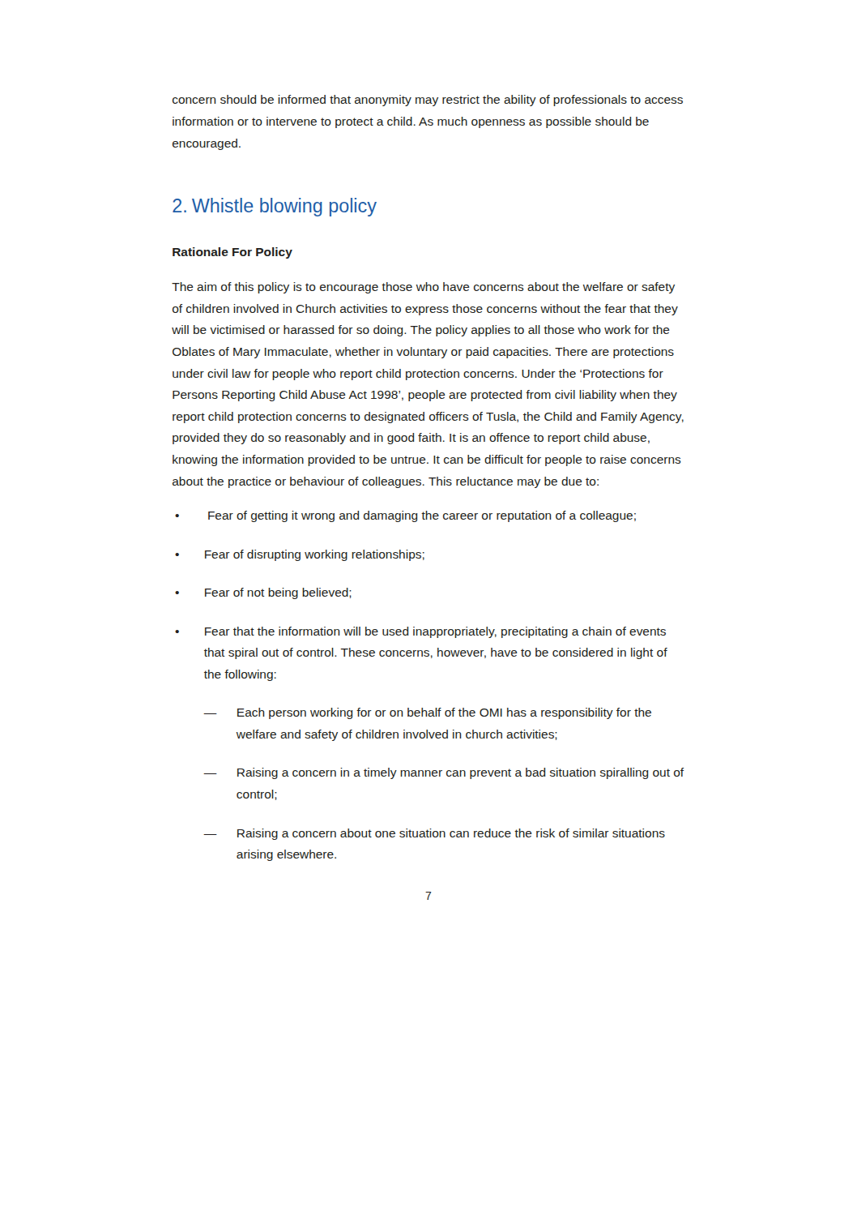concern should be informed that anonymity may restrict the ability of professionals to access information or to intervene to protect a child. As much openness as possible should be encouraged.
2. Whistle blowing policy
Rationale For Policy
The aim of this policy is to encourage those who have concerns about the welfare or safety of children involved in Church activities to express those concerns without the fear that they will be victimised or harassed for so doing. The policy applies to all those who work for the Oblates of Mary Immaculate, whether in voluntary or paid capacities. There are protections under civil law for people who report child protection concerns. Under the ‘Protections for Persons Reporting Child Abuse Act 1998’, people are protected from civil liability when they report child protection concerns to designated officers of Tusla, the Child and Family Agency, provided they do so reasonably and in good faith. It is an offence to report child abuse, knowing the information provided to be untrue. It can be difficult for people to raise concerns about the practice or behaviour of colleagues. This reluctance may be due to:
Fear of getting it wrong and damaging the career or reputation of a colleague;
Fear of disrupting working relationships;
Fear of not being believed;
Fear that the information will be used inappropriately, precipitating a chain of events that spiral out of control. These concerns, however, have to be considered in light of the following:
Each person working for or on behalf of the OMI has a responsibility for the welfare and safety of children involved in church activities;
Raising a concern in a timely manner can prevent a bad situation spiralling out of control;
Raising a concern about one situation can reduce the risk of similar situations arising elsewhere.
7